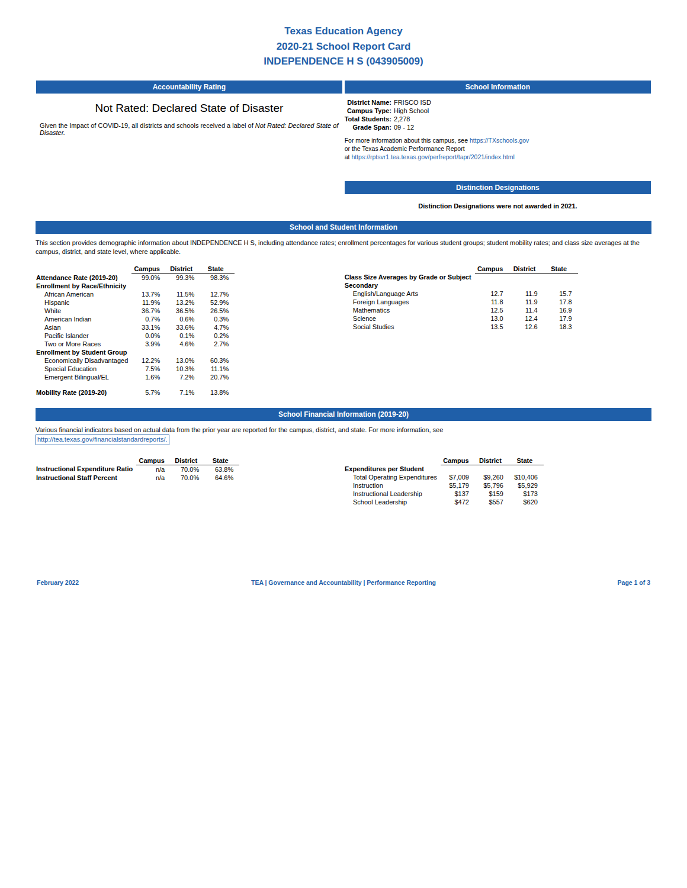Texas Education Agency
2020-21 School Report Card
INDEPENDENCE H S (043905009)
| Accountability Rating Not Rated: Declared State of Disaster Given the Impact of COVID-19, all districts and schools received a label of Not Rated: Declared State of Disaster. | | School Information / District Name: / FRISCO ISD / / Campus Type: / High School / / Total Students: / 2,278 / / Grade Span: / 09 - 12 / For more information about this campus, see https://TXschools.gov or the Texas Academic Performance Report at https://rptsvr1.tea.texas.gov/perfreport/tapr/2021/index.html |
| | | Distinction Designations Distinction Designations were not awarded in 2021. |
School and Student Information
This section provides demographic information about INDEPENDENCE H S, including attendance rates; enrollment percentages for various student groups; student mobility rates; and class size averages at the campus, district, and state level, where applicable.
| / / Campus / District / State / / --- / --- / --- / --- / / Attendance Rate (2019-20) / 99.0% / 99.3% / 98.3% / / Enrollment by Race/Ethnicity / / / / / African American / 13.7% / 11.5% / 12.7% / / Hispanic / 11.9% / 13.2% / 52.9% / / White / 36.7% / 36.5% / 26.5% / / American Indian / 0.7% / 0.6% / 0.3% / / Asian / 33.1% / 33.6% / 4.7% / / Pacific Islander / 0.0% / 0.1% / 0.2% / / Two or More Races / 3.9% / 4.6% / 2.7% / / Enrollment by Student Group / / / / / Economically Disadvantaged / 12.2% / 13.0% / 60.3% / / Special Education / 7.5% / 10.3% / 11.1% / / Emergent Bilingual/EL / 1.6% / 7.2% / 20.7% / / Mobility Rate (2019-20) / 5.7% / 7.1% / 13.8% / | | / / Campus / District / State / / --- / --- / --- / --- / / Class Size Averages by Grade or Subject / / / / / Secondary / / / / / English/Language Arts / 12.7 / 11.9 / 15.7 / / Foreign Languages / 11.8 / 11.9 / 17.8 / / Mathematics / 12.5 / 11.4 / 16.9 / / Science / 13.0 / 12.4 / 17.9 / / Social Studies / 13.5 / 12.6 / 18.3 / |
School Financial Information (2019-20)
Various financial indicators based on actual data from the prior year are reported for the campus, district, and state. For more information, see
http://tea.texas.gov/financialstandardreports/.
| / / Campus / District / State / / --- / --- / --- / --- / / Instructional Expenditure Ratio / n/a / 70.0% / 63.8% / / Instructional Staff Percent / n/a / 70.0% / 64.6% / | | / / Campus / District / State / / --- / --- / --- / --- / / Expenditures per Student / / / / / Total Operating Expenditures / $7,009 / $9,260 / $10,406 / / Instruction / $5,179 / $5,796 / $5,929 / / Instructional Leadership / $137 / $159 / $173 / / School Leadership / $472 / $557 / $620 / |
| February 2022 | TEA / Governance and Accountability / Performance Reporting | Page 1 of 3 |